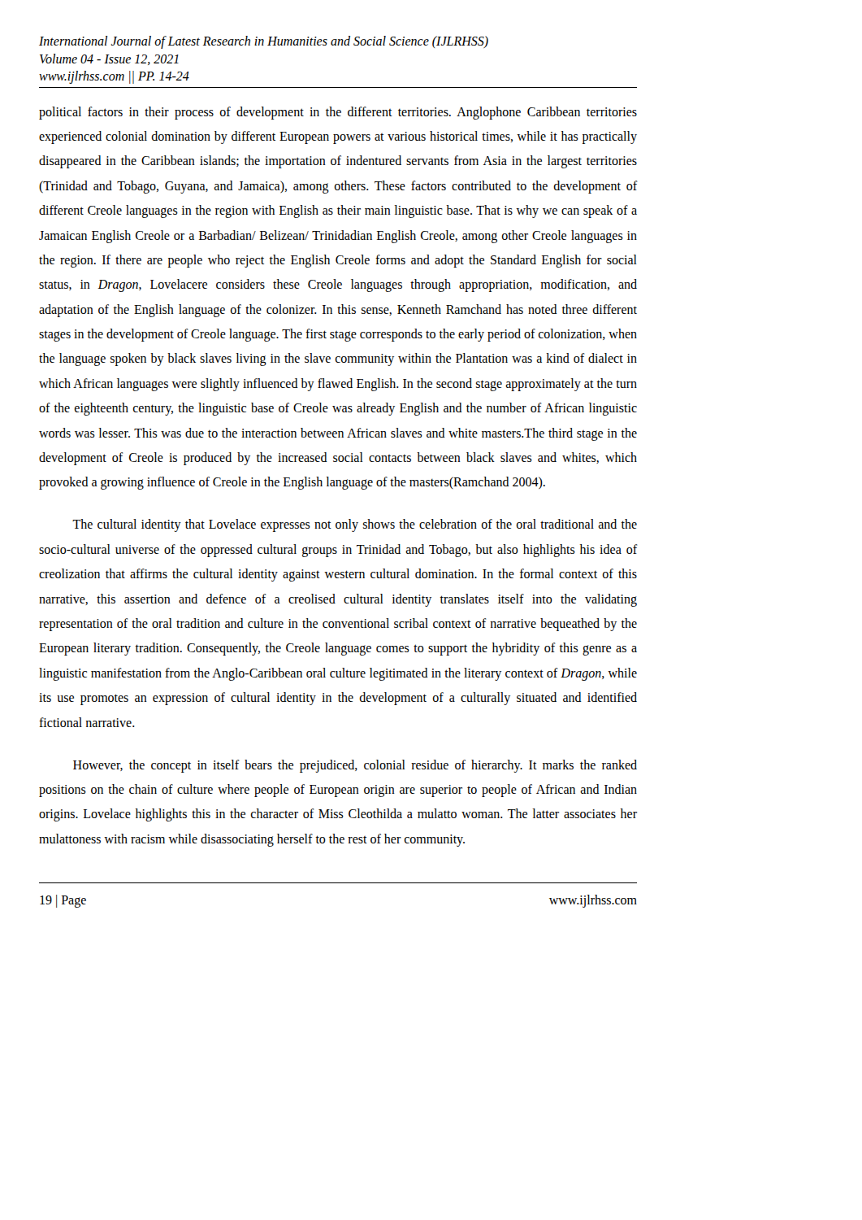International Journal of Latest Research in Humanities and Social Science (IJLRHSS) Volume 04 - Issue 12, 2021 www.ijlrhss.com || PP. 14-24
political factors in their process of development in the different territories. Anglophone Caribbean territories experienced colonial domination by different European powers at various historical times, while it has practically disappeared in the Caribbean islands; the importation of indentured servants from Asia in the largest territories (Trinidad and Tobago, Guyana, and Jamaica), among others. These factors contributed to the development of different Creole languages in the region with English as their main linguistic base. That is why we can speak of a Jamaican English Creole or a Barbadian/ Belizean/ Trinidadian English Creole, among other Creole languages in the region. If there are people who reject the English Creole forms and adopt the Standard English for social status, in Dragon, Lovelacere considers these Creole languages through appropriation, modification, and adaptation of the English language of the colonizer. In this sense, Kenneth Ramchand has noted three different stages in the development of Creole language. The first stage corresponds to the early period of colonization, when the language spoken by black slaves living in the slave community within the Plantation was a kind of dialect in which African languages were slightly influenced by flawed English. In the second stage approximately at the turn of the eighteenth century, the linguistic base of Creole was already English and the number of African linguistic words was lesser. This was due to the interaction between African slaves and white masters.The third stage in the development of Creole is produced by the increased social contacts between black slaves and whites, which provoked a growing influence of Creole in the English language of the masters(Ramchand 2004).
The cultural identity that Lovelace expresses not only shows the celebration of the oral traditional and the socio-cultural universe of the oppressed cultural groups in Trinidad and Tobago, but also highlights his idea of creolization that affirms the cultural identity against western cultural domination. In the formal context of this narrative, this assertion and defence of a creolised cultural identity translates itself into the validating representation of the oral tradition and culture in the conventional scribal context of narrative bequeathed by the European literary tradition. Consequently, the Creole language comes to support the hybridity of this genre as a linguistic manifestation from the Anglo-Caribbean oral culture legitimated in the literary context of Dragon, while its use promotes an expression of cultural identity in the development of a culturally situated and identified fictional narrative.
However, the concept in itself bears the prejudiced, colonial residue of hierarchy. It marks the ranked positions on the chain of culture where people of European origin are superior to people of African and Indian origins. Lovelace highlights this in the character of Miss Cleothilda a mulatto woman. The latter associates her mulattoness with racism while disassociating herself to the rest of her community.
19 | Page www.ijlrhss.com